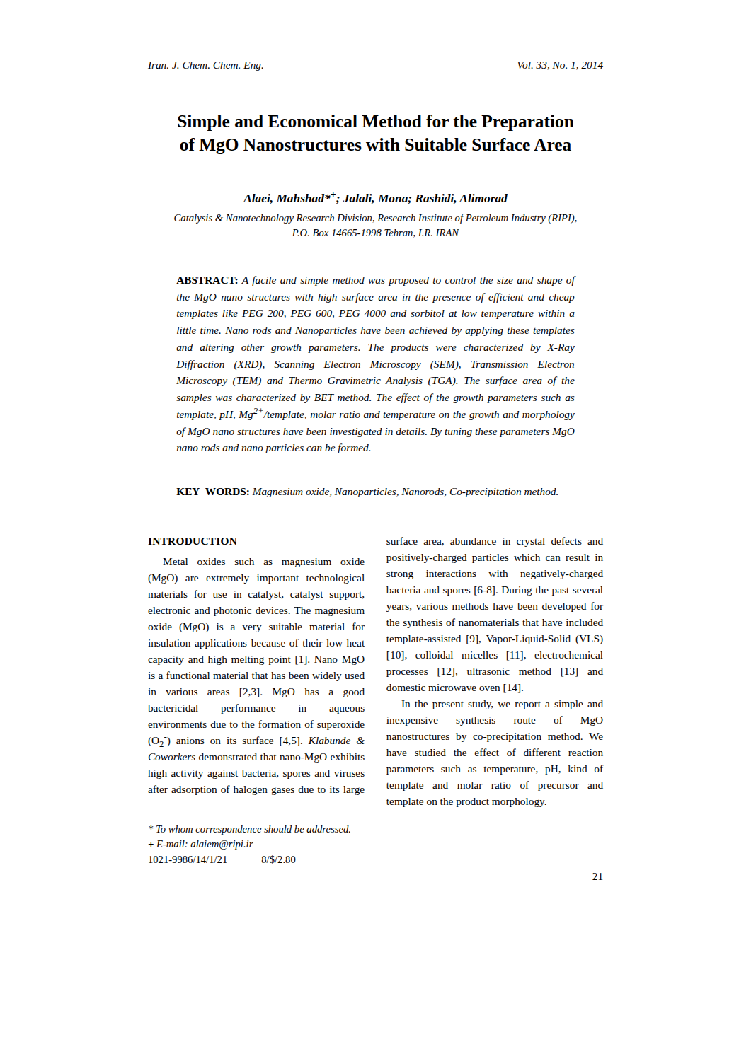Iran. J. Chem. Chem. Eng. Vol. 33, No. 1, 2014
Simple and Economical Method for the Preparation
of MgO Nanostructures with Suitable Surface Area
Alaei, Mahshad*+; Jalali, Mona; Rashidi, Alimorad
Catalysis & Nanotechnology Research Division, Research Institute of Petroleum Industry (RIPI),
P.O. Box 14665-1998 Tehran, I.R. IRAN
ABSTRACT: A facile and simple method was proposed to control the size and shape of the MgO nano structures with high surface area in the presence of efficient and cheap templates like PEG 200, PEG 600, PEG 4000 and sorbitol at low temperature within a little time. Nano rods and Nanoparticles have been achieved by applying these templates and altering other growth parameters. The products were characterized by X-Ray Diffraction (XRD), Scanning Electron Microscopy (SEM), Transmission Electron Microscopy (TEM) and Thermo Gravimetric Analysis (TGA). The surface area of the samples was characterized by BET method. The effect of the growth parameters such as template, pH, Mg2+/template, molar ratio and temperature on the growth and morphology of MgO nano structures have been investigated in details. By tuning these parameters MgO nano rods and nano particles can be formed.
KEY WORDS: Magnesium oxide, Nanoparticles, Nanorods, Co-precipitation method.
INTRODUCTION
Metal oxides such as magnesium oxide (MgO) are extremely important technological materials for use in catalyst, catalyst support, electronic and photonic devices. The magnesium oxide (MgO) is a very suitable material for insulation applications because of their low heat capacity and high melting point [1]. Nano MgO is a functional material that has been widely used in various areas [2,3]. MgO has a good bactericidal performance in aqueous environments due to the formation of superoxide (O2-) anions on its surface [4,5]. Klabunde & Coworkers demonstrated that nano-MgO exhibits high activity against bacteria, spores and viruses after adsorption of halogen gases due to its large surface area, abundance in crystal defects and positively-charged particles which can result in strong interactions with negatively-charged bacteria and spores [6-8]. During the past several years, various methods have been developed for the synthesis of nanomaterials that have included template-assisted [9], Vapor-Liquid-Solid (VLS) [10], colloidal micelles [11], electrochemical processes [12], ultrasonic method [13] and domestic microwave oven [14].
In the present study, we report a simple and inexpensive synthesis route of MgO nanostructures by co-precipitation method. We have studied the effect of different reaction parameters such as temperature, pH, kind of template and molar ratio of precursor and template on the product morphology.
* To whom correspondence should be addressed.
+ E-mail: alaiem@ripi.ir
1021-9986/14/1/218/$/2.80
21